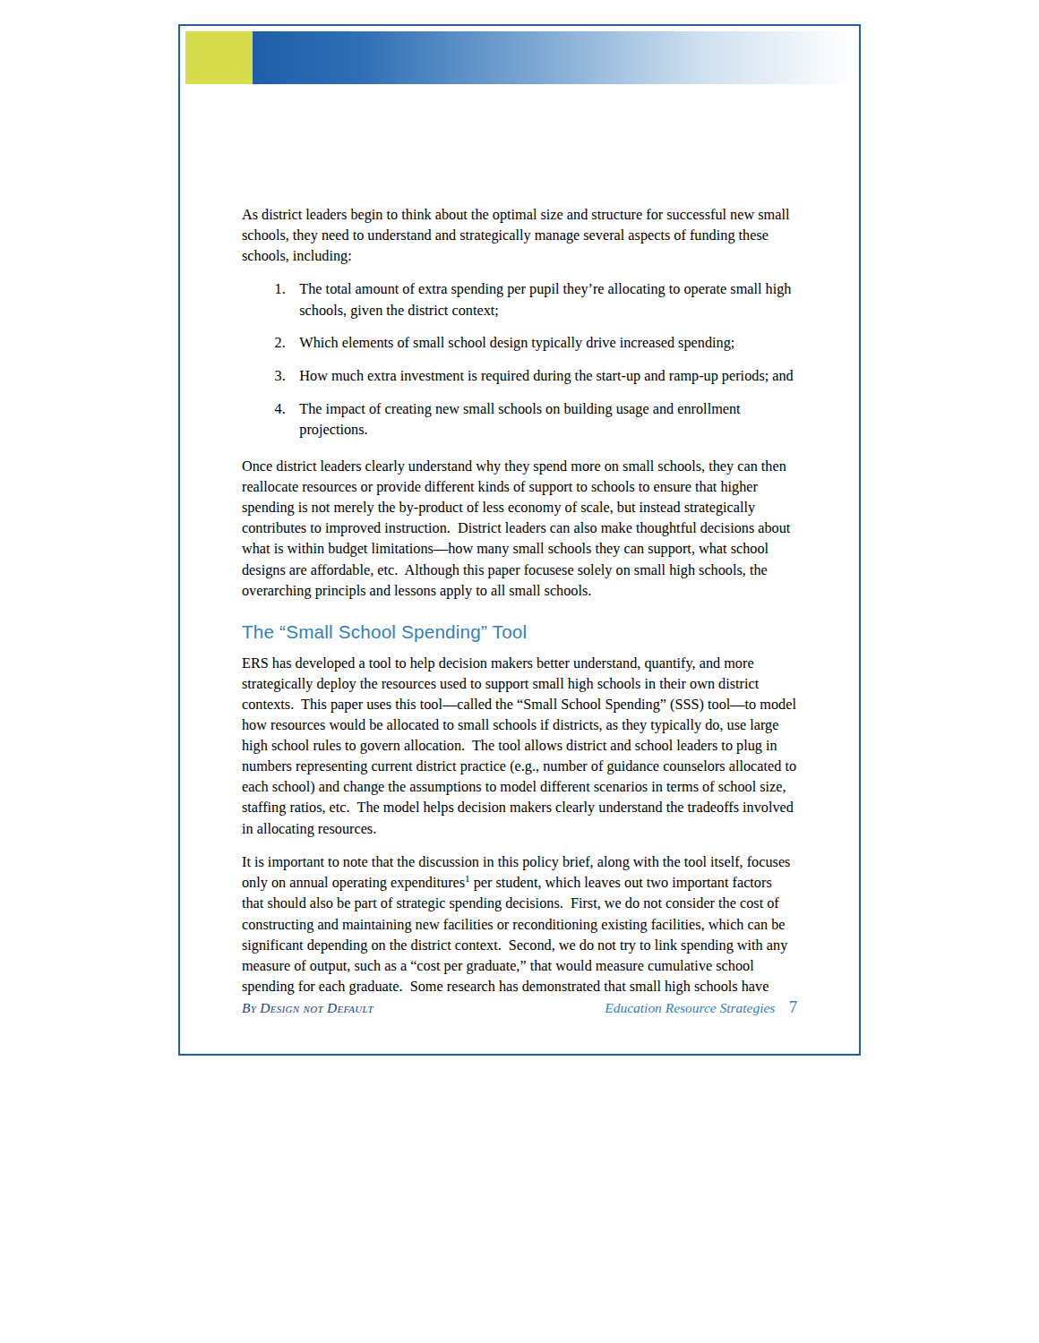As district leaders begin to think about the optimal size and structure for successful new small schools, they need to understand and strategically manage several aspects of funding these schools, including:
The total amount of extra spending per pupil they’re allocating to operate small high schools, given the district context;
Which elements of small school design typically drive increased spending;
How much extra investment is required during the start-up and ramp-up periods; and
The impact of creating new small schools on building usage and enrollment projections.
Once district leaders clearly understand why they spend more on small schools, they can then reallocate resources or provide different kinds of support to schools to ensure that higher spending is not merely the by-product of less economy of scale, but instead strategically contributes to improved instruction. District leaders can also make thoughtful decisions about what is within budget limitations—how many small schools they can support, what school designs are affordable, etc. Although this paper focusese solely on small high schools, the overarching principls and lessons apply to all small schools.
The “Small School Spending” Tool
ERS has developed a tool to help decision makers better understand, quantify, and more strategically deploy the resources used to support small high schools in their own district contexts. This paper uses this tool—called the “Small School Spending” (SSS) tool—to model how resources would be allocated to small schools if districts, as they typically do, use large high school rules to govern allocation. The tool allows district and school leaders to plug in numbers representing current district practice (e.g., number of guidance counselors allocated to each school) and change the assumptions to model different scenarios in terms of school size, staffing ratios, etc. The model helps decision makers clearly understand the tradeoffs involved in allocating resources.
It is important to note that the discussion in this policy brief, along with the tool itself, focuses only on annual operating expenditures1 per student, which leaves out two important factors that should also be part of strategic spending decisions. First, we do not consider the cost of constructing and maintaining new facilities or reconditioning existing facilities, which can be significant depending on the district context. Second, we do not try to link spending with any measure of output, such as a “cost per graduate,” that would measure cumulative school spending for each graduate. Some research has demonstrated that small high schools have
By Design not Default
Education Resource Strategies 7